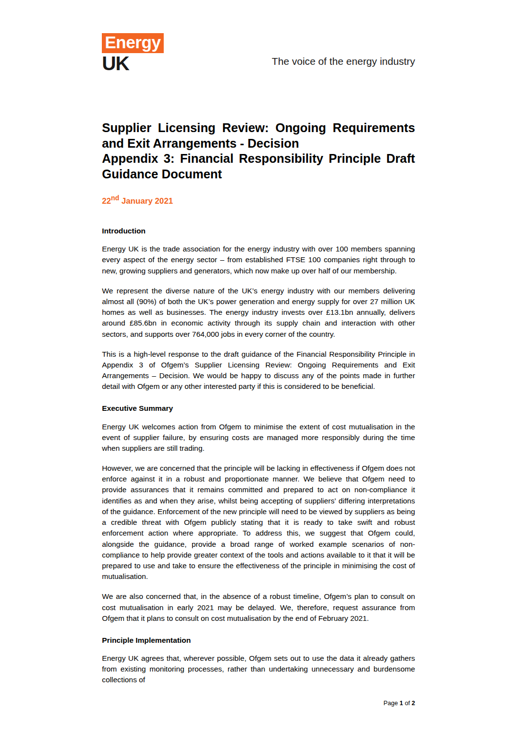Energy UK
The voice of the energy industry
Supplier Licensing Review: Ongoing Requirements and Exit Arrangements - Decision
Appendix 3: Financial Responsibility Principle Draft Guidance Document
22nd January 2021
Introduction
Energy UK is the trade association for the energy industry with over 100 members spanning every aspect of the energy sector – from established FTSE 100 companies right through to new, growing suppliers and generators, which now make up over half of our membership.
We represent the diverse nature of the UK’s energy industry with our members delivering almost all (90%) of both the UK’s power generation and energy supply for over 27 million UK homes as well as businesses. The energy industry invests over £13.1bn annually, delivers around £85.6bn in economic activity through its supply chain and interaction with other sectors, and supports over 764,000 jobs in every corner of the country.
This is a high-level response to the draft guidance of the Financial Responsibility Principle in Appendix 3 of Ofgem’s Supplier Licensing Review: Ongoing Requirements and Exit Arrangements – Decision. We would be happy to discuss any of the points made in further detail with Ofgem or any other interested party if this is considered to be beneficial.
Executive Summary
Energy UK welcomes action from Ofgem to minimise the extent of cost mutualisation in the event of supplier failure, by ensuring costs are managed more responsibly during the time when suppliers are still trading.
However, we are concerned that the principle will be lacking in effectiveness if Ofgem does not enforce against it in a robust and proportionate manner. We believe that Ofgem need to provide assurances that it remains committed and prepared to act on non-compliance it identifies as and when they arise, whilst being accepting of suppliers’ differing interpretations of the guidance. Enforcement of the new principle will need to be viewed by suppliers as being a credible threat with Ofgem publicly stating that it is ready to take swift and robust enforcement action where appropriate. To address this, we suggest that Ofgem could, alongside the guidance, provide a broad range of worked example scenarios of non-compliance to help provide greater context of the tools and actions available to it that it will be prepared to use and take to ensure the effectiveness of the principle in minimising the cost of mutualisation.
We are also concerned that, in the absence of a robust timeline, Ofgem’s plan to consult on cost mutualisation in early 2021 may be delayed. We, therefore, request assurance from Ofgem that it plans to consult on cost mutualisation by the end of February 2021.
Principle Implementation
Energy UK agrees that, wherever possible, Ofgem sets out to use the data it already gathers from existing monitoring processes, rather than undertaking unnecessary and burdensome collections of
Page 1 of 2